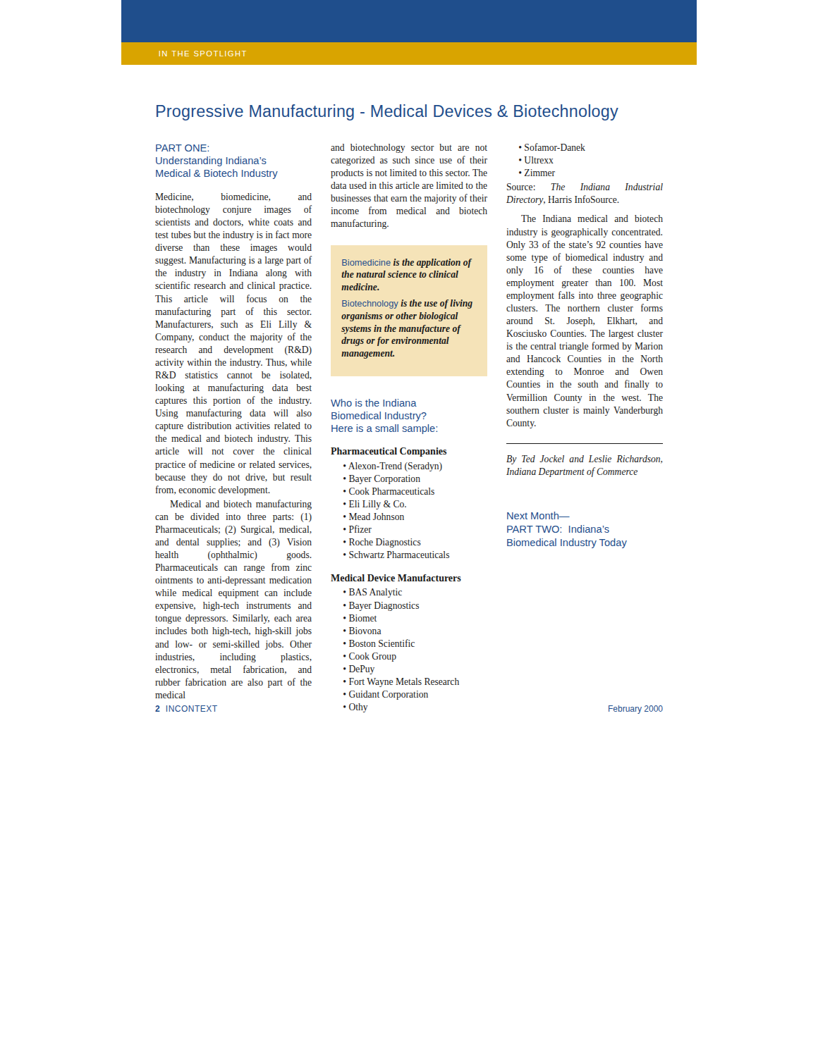IN THE SPOTLIGHT
Progressive Manufacturing - Medical Devices & Biotechnology
PART ONE:
Understanding Indiana’s
Medical & Biotech Industry
Medicine, biomedicine, and biotechnology conjure images of scientists and doctors, white coats and test tubes but the industry is in fact more diverse than these images would suggest. Manufacturing is a large part of the industry in Indiana along with scientific research and clinical practice. This article will focus on the manufacturing part of this sector. Manufacturers, such as Eli Lilly & Company, conduct the majority of the research and development (R&D) activity within the industry. Thus, while R&D statistics cannot be isolated, looking at manufacturing data best captures this portion of the industry. Using manufacturing data will also capture distribution activities related to the medical and biotech industry. This article will not cover the clinical practice of medicine or related services, because they do not drive, but result from, economic development.
Medical and biotech manufacturing can be divided into three parts: (1) Pharmaceuticals; (2) Surgical, medical, and dental supplies; and (3) Vision health (ophthalmic) goods. Pharmaceuticals can range from zinc ointments to anti-depressant medication while medical equipment can include expensive, high-tech instruments and tongue depressors. Similarly, each area includes both high-tech, high-skill jobs and low- or semi-skilled jobs. Other industries, including plastics, electronics, metal fabrication, and rubber fabrication are also part of the medical
and biotechnology sector but are not categorized as such since use of their products is not limited to this sector. The data used in this article are limited to the businesses that earn the majority of their income from medical and biotech manufacturing.
Biomedicine is the application of the natural science to clinical medicine.
Biotechnology is the use of living organisms or other biological systems in the manufacture of drugs or for environmental management.
Who is the Indiana
Biomedical Industry?
Here is a small sample:
Pharmaceutical Companies
• Alexon-Trend (Seradyn)
• Bayer Corporation
• Cook Pharmaceuticals
• Eli Lilly & Co.
• Mead Johnson
• Pfizer
• Roche Diagnostics
• Schwartz Pharmaceuticals
Medical Device Manufacturers
• BAS Analytic
• Bayer Diagnostics
• Biomet
• Biovona
• Boston Scientific
• Cook Group
• DePuy
• Fort Wayne Metals Research
• Guidant Corporation
• Othy
• Sofamor-Danek
• Ultrexx
• Zimmer
Source: The Indiana Industrial Directory, Harris InfoSource.
The Indiana medical and biotech industry is geographically concentrated. Only 33 of the state’s 92 counties have some type of biomedical industry and only 16 of these counties have employment greater than 100. Most employment falls into three geographic clusters. The northern cluster forms around St. Joseph, Elkhart, and Kosciusko Counties. The largest cluster is the central triangle formed by Marion and Hancock Counties in the North extending to Monroe and Owen Counties in the south and finally to Vermillion County in the west. The southern cluster is mainly Vanderburgh County.
By Ted Jockel and Leslie Richardson, Indiana Department of Commerce
Next Month—
PART TWO: Indiana’s
Biomedical Industry Today
2 INCONTEXT
February 2000